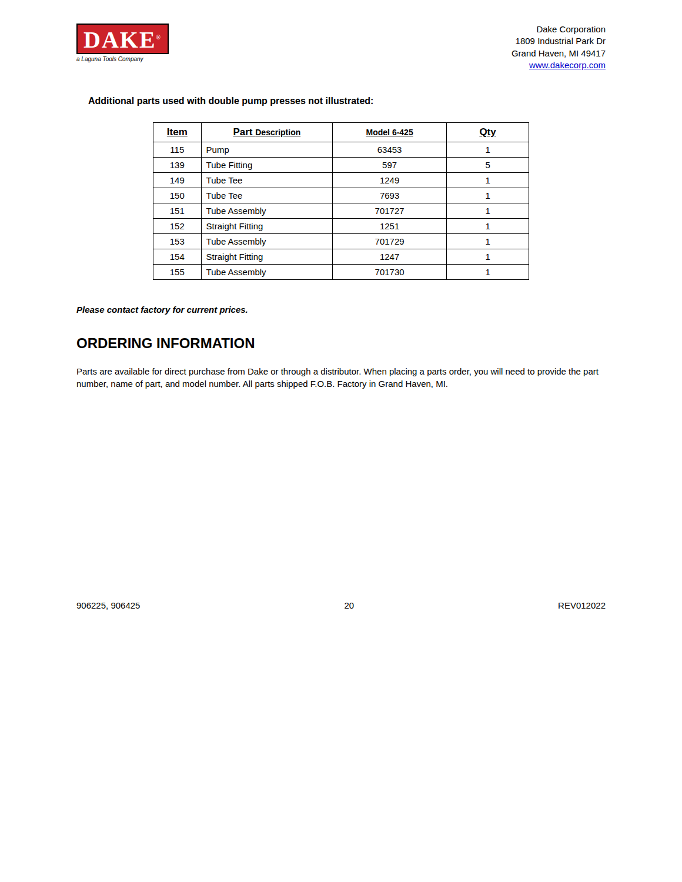DAKE®
a Laguna Tools Company
Dake Corporation
1809 Industrial Park Dr
Grand Haven, MI 49417
www.dakecorp.com
Additional parts used with double pump presses not illustrated:
| Item | Part Description | Model 6-425 | Qty |
| --- | --- | --- | --- |
| 115 | Pump | 63453 | 1 |
| 139 | Tube Fitting | 597 | 5 |
| 149 | Tube Tee | 1249 | 1 |
| 150 | Tube Tee | 7693 | 1 |
| 151 | Tube Assembly | 701727 | 1 |
| 152 | Straight Fitting | 1251 | 1 |
| 153 | Tube Assembly | 701729 | 1 |
| 154 | Straight Fitting | 1247 | 1 |
| 155 | Tube Assembly | 701730 | 1 |
Please contact factory for current prices.
ORDERING INFORMATION
Parts are available for direct purchase from Dake or through a distributor. When placing a parts order, you will need to provide the part number, name of part, and model number. All parts shipped F.O.B. Factory in Grand Haven, MI.
906225, 906425
20
REV012022